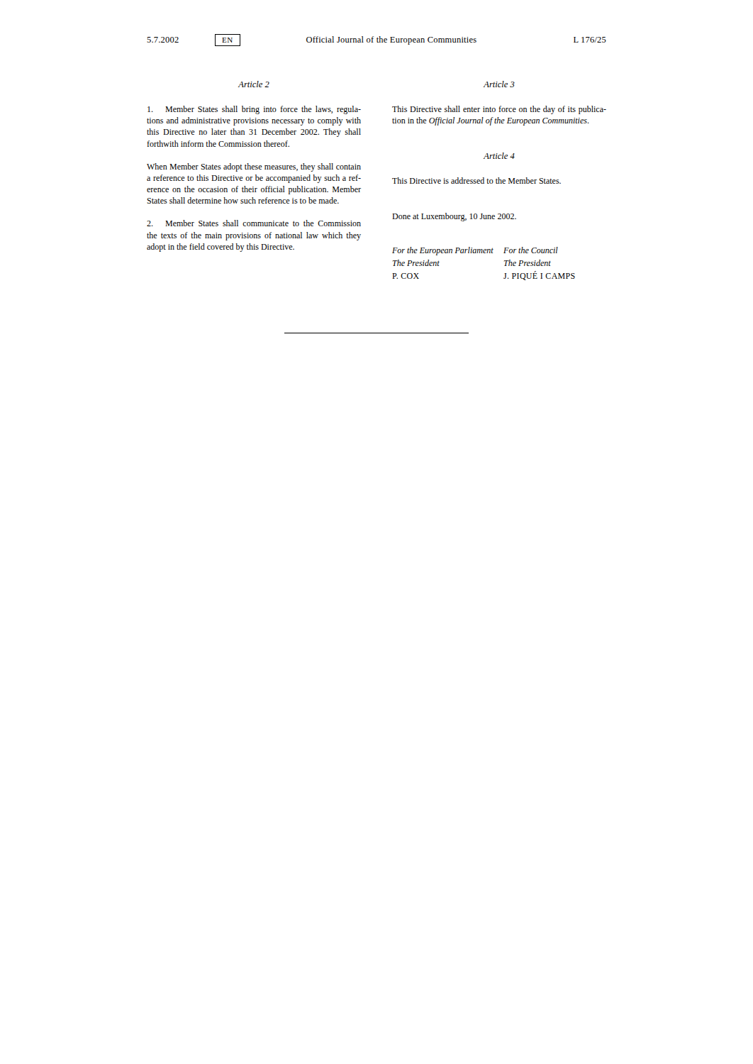5.7.2002
EN
Official Journal of the European Communities
L 176/25
Article 2
1. Member States shall bring into force the laws, regulations and administrative provisions necessary to comply with this Directive no later than 31 December 2002. They shall forthwith inform the Commission thereof.
When Member States adopt these measures, they shall contain a reference to this Directive or be accompanied by such a reference on the occasion of their official publication. Member States shall determine how such reference is to be made.
2. Member States shall communicate to the Commission the texts of the main provisions of national law which they adopt in the field covered by this Directive.
Article 3
This Directive shall enter into force on the day of its publication in the Official Journal of the European Communities.
Article 4
This Directive is addressed to the Member States.
Done at Luxembourg, 10 June 2002.
For the European Parliament
The President
P. COX
For the Council
The President
J. PIQUÉ I CAMPS